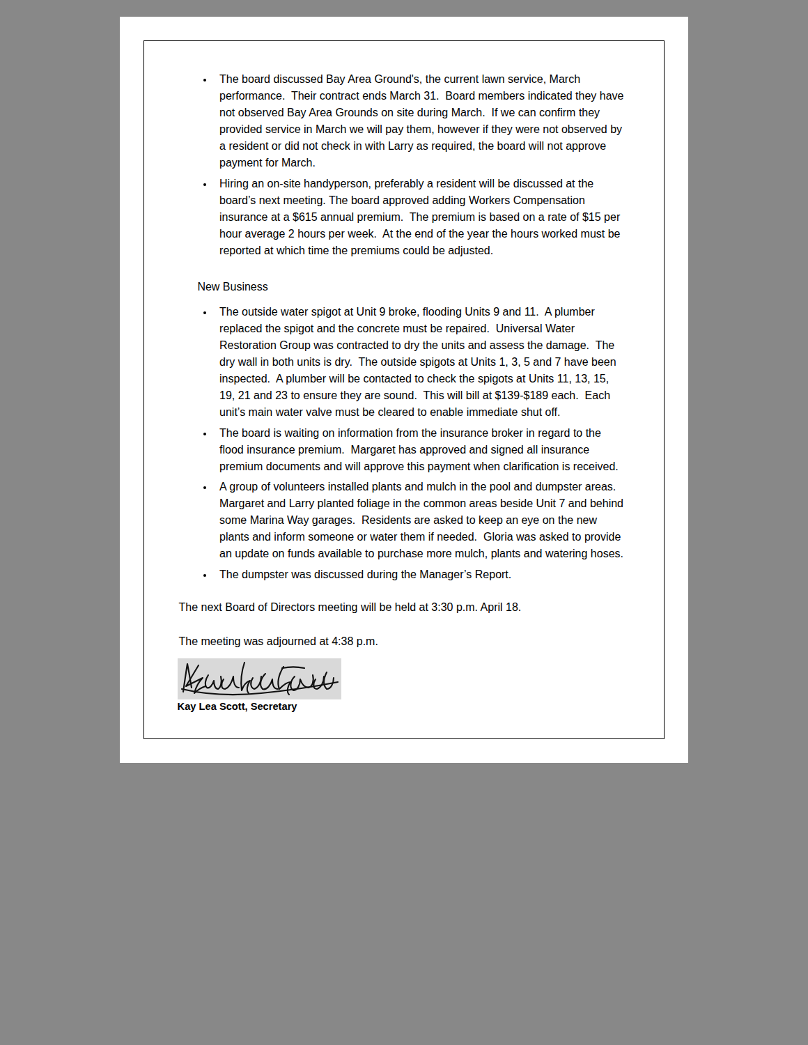The board discussed Bay Area Ground's, the current lawn service, March performance. Their contract ends March 31. Board members indicated they have not observed Bay Area Grounds on site during March. If we can confirm they provided service in March we will pay them, however if they were not observed by a resident or did not check in with Larry as required, the board will not approve payment for March.
Hiring an on-site handyperson, preferably a resident will be discussed at the board’s next meeting. The board approved adding Workers Compensation insurance at a $615 annual premium. The premium is based on a rate of $15 per hour average 2 hours per week. At the end of the year the hours worked must be reported at which time the premiums could be adjusted.
New Business
The outside water spigot at Unit 9 broke, flooding Units 9 and 11. A plumber replaced the spigot and the concrete must be repaired. Universal Water Restoration Group was contracted to dry the units and assess the damage. The dry wall in both units is dry. The outside spigots at Units 1, 3, 5 and 7 have been inspected. A plumber will be contacted to check the spigots at Units 11, 13, 15, 19, 21 and 23 to ensure they are sound. This will bill at $139-$189 each. Each unit’s main water valve must be cleared to enable immediate shut off.
The board is waiting on information from the insurance broker in regard to the flood insurance premium. Margaret has approved and signed all insurance premium documents and will approve this payment when clarification is received.
A group of volunteers installed plants and mulch in the pool and dumpster areas. Margaret and Larry planted foliage in the common areas beside Unit 7 and behind some Marina Way garages. Residents are asked to keep an eye on the new plants and inform someone or water them if needed. Gloria was asked to provide an update on funds available to purchase more mulch, plants and watering hoses.
The dumpster was discussed during the Manager’s Report.
The next Board of Directors meeting will be held at 3:30 p.m. April 18.
The meeting was adjourned at 4:38 p.m.
Kay Lea Scott, Secretary